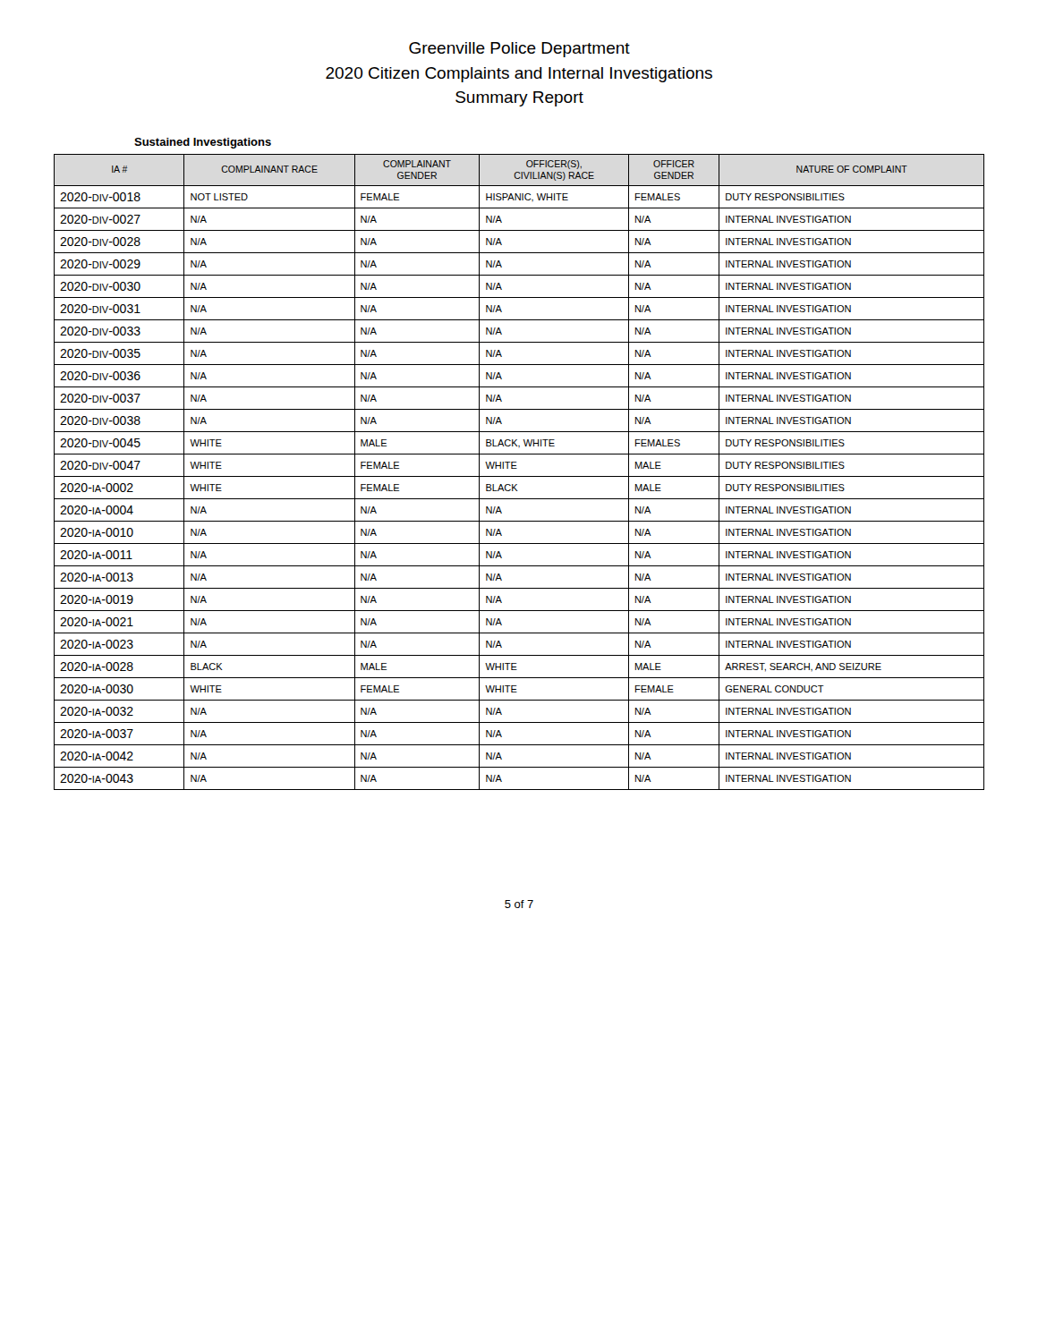Greenville Police Department
2020 Citizen Complaints and Internal Investigations
Summary Report
Sustained Investigations
| IA # | COMPLAINANT RACE | COMPLAINANT GENDER | OFFICER(S), CIVILIAN(S) RACE | OFFICER GENDER | NATURE OF COMPLAINT |
| --- | --- | --- | --- | --- | --- |
| 2020- DIV -0018 | NOT LISTED | FEMALE | HISPANIC, WHITE | FEMALES | DUTY RESPONSIBILITIES |
| 2020- DIV -0027 | N/A | N/A | N/A | N/A | INTERNAL INVESTIGATION |
| 2020- DIV -0028 | N/A | N/A | N/A | N/A | INTERNAL INVESTIGATION |
| 2020- DIV -0029 | N/A | N/A | N/A | N/A | INTERNAL INVESTIGATION |
| 2020- DIV -0030 | N/A | N/A | N/A | N/A | INTERNAL INVESTIGATION |
| 2020- DIV -0031 | N/A | N/A | N/A | N/A | INTERNAL INVESTIGATION |
| 2020- DIV -0033 | N/A | N/A | N/A | N/A | INTERNAL INVESTIGATION |
| 2020- DIV -0035 | N/A | N/A | N/A | N/A | INTERNAL INVESTIGATION |
| 2020- DIV -0036 | N/A | N/A | N/A | N/A | INTERNAL INVESTIGATION |
| 2020- DIV -0037 | N/A | N/A | N/A | N/A | INTERNAL INVESTIGATION |
| 2020- DIV -0038 | N/A | N/A | N/A | N/A | INTERNAL INVESTIGATION |
| 2020- DIV -0045 | WHITE | MALE | BLACK, WHITE | FEMALES | DUTY RESPONSIBILITIES |
| 2020- DIV -0047 | WHITE | FEMALE | WHITE | MALE | DUTY RESPONSIBILITIES |
| 2020- IA -0002 | WHITE | FEMALE | BLACK | MALE | DUTY RESPONSIBILITIES |
| 2020- IA -0004 | N/A | N/A | N/A | N/A | INTERNAL INVESTIGATION |
| 2020- IA -0010 | N/A | N/A | N/A | N/A | INTERNAL INVESTIGATION |
| 2020- IA -0011 | N/A | N/A | N/A | N/A | INTERNAL INVESTIGATION |
| 2020- IA -0013 | N/A | N/A | N/A | N/A | INTERNAL INVESTIGATION |
| 2020- IA -0019 | N/A | N/A | N/A | N/A | INTERNAL INVESTIGATION |
| 2020- IA -0021 | N/A | N/A | N/A | N/A | INTERNAL INVESTIGATION |
| 2020- IA -0023 | N/A | N/A | N/A | N/A | INTERNAL INVESTIGATION |
| 2020- IA -0028 | BLACK | MALE | WHITE | MALE | ARREST, SEARCH, AND SEIZURE |
| 2020- IA -0030 | WHITE | FEMALE | WHITE | FEMALE | GENERAL CONDUCT |
| 2020- IA -0032 | N/A | N/A | N/A | N/A | INTERNAL INVESTIGATION |
| 2020- IA -0037 | N/A | N/A | N/A | N/A | INTERNAL INVESTIGATION |
| 2020- IA -0042 | N/A | N/A | N/A | N/A | INTERNAL INVESTIGATION |
| 2020- IA -0043 | N/A | N/A | N/A | N/A | INTERNAL INVESTIGATION |
5 of 7